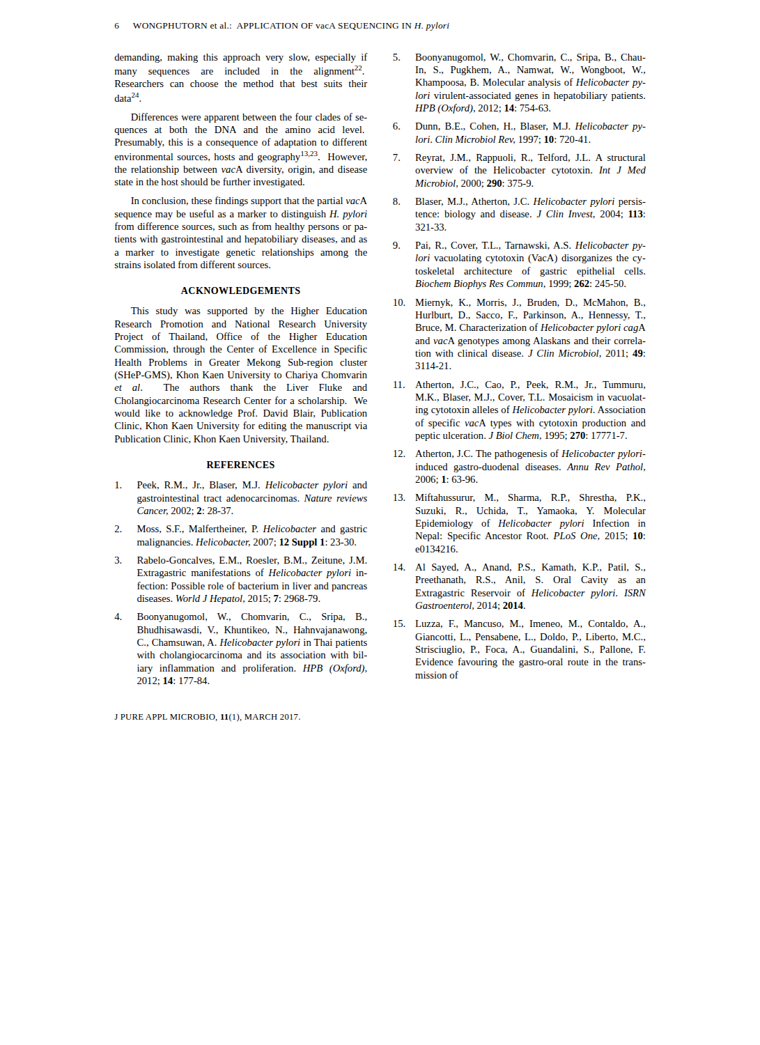6 WONGPHUTORN et al.: APPLICATION OF vacA SEQUENCING IN H. pylori
demanding, making this approach very slow, especially if many sequences are included in the alignment22. Researchers can choose the method that best suits their data24.
Differences were apparent between the four clades of sequences at both the DNA and the amino acid level. Presumably, this is a consequence of adaptation to different environmental sources, hosts and geography13,23. However, the relationship between vac A diversity, origin, and disease state in the host should be further investigated.
In conclusion, these findings support that the partial vac A sequence may be useful as a marker to distinguish H. pylori from difference sources, such as from healthy persons or patients with gastrointestinal and hepatobiliary diseases, and as a marker to investigate genetic relationships among the strains isolated from different sources.
ACKNOWLEDGEMENTS
This study was supported by the Higher Education Research Promotion and National Research University Project of Thailand, Office of the Higher Education Commission, through the Center of Excellence in Specific Health Problems in Greater Mekong Sub-region cluster (SHeP-GMS), Khon Kaen University to Chariya Chomvarin et al. The authors thank the Liver Fluke and Cholangiocarcinoma Research Center for a scholarship. We would like to acknowledge Prof. David Blair, Publication Clinic, Khon Kaen University for editing the manuscript via Publication Clinic, Khon Kaen University, Thailand.
REFERENCES
Peek, R.M., Jr., Blaser, M.J. Helicobacter pylori and gastrointestinal tract adenocarcinomas. Nature reviews Cancer, 2002; 2: 28-37.
Moss, S.F., Malfertheiner, P. Helicobacter and gastric malignancies. Helicobacter, 2007; 12 Suppl 1: 23-30.
Rabelo-Goncalves, E.M., Roesler, B.M., Zeitune, J.M. Extragastric manifestations of Helicobacter pylori infection: Possible role of bacterium in liver and pancreas diseases. World J Hepatol, 2015; 7: 2968-79.
Boonyanugomol, W., Chomvarin, C., Sripa, B., Bhudhisawasdi, V., Khuntikeo, N., Hahnvajanawong, C., Chamsuwan, A. Helicobacter pylori in Thai patients with cholangiocarcinoma and its association with biliary inflammation and proliferation. HPB (Oxford), 2012; 14: 177-84.
Boonyanugomol, W., Chomvarin, C., Sripa, B., Chau-In, S., Pugkhem, A., Namwat, W., Wongboot, W., Khampoosa, B. Molecular analysis of Helicobacter pylori virulent-associated genes in hepatobiliary patients. HPB (Oxford), 2012; 14: 754-63.
Dunn, B.E., Cohen, H., Blaser, M.J. Helicobacter pylori. Clin Microbiol Rev, 1997; 10: 720-41.
Reyrat, J.M., Rappuoli, R., Telford, J.L. A structural overview of the Helicobacter cytotoxin. Int J Med Microbiol, 2000; 290: 375-9.
Blaser, M.J., Atherton, J.C. Helicobacter pylori persistence: biology and disease. J Clin Invest, 2004; 113: 321-33.
Pai, R., Cover, T.L., Tarnawski, A.S. Helicobacter pylori vacuolating cytotoxin (VacA) disorganizes the cytoskeletal architecture of gastric epithelial cells. Biochem Biophys Res Commun, 1999; 262: 245-50.
Miernyk, K., Morris, J., Bruden, D., McMahon, B., Hurlburt, D., Sacco, F., Parkinson, A., Hennessy, T., Bruce, M. Characterization of Helicobacter pylori cag A and vac A genotypes among Alaskans and their correlation with clinical disease. J Clin Microbiol, 2011; 49: 3114-21.
Atherton, J.C., Cao, P., Peek, R.M., Jr., Tummuru, M.K., Blaser, M.J., Cover, T.L. Mosaicism in vacuolating cytotoxin alleles of Helicobacter pylori. Association of specific vac A types with cytotoxin production and peptic ulceration. J Biol Chem, 1995; 270: 17771-7.
Atherton, J.C. The pathogenesis of Helicobacter pylori-induced gastro-duodenal diseases. Annu Rev Pathol, 2006; 1: 63-96.
Miftahussurur, M., Sharma, R.P., Shrestha, P.K., Suzuki, R., Uchida, T., Yamaoka, Y. Molecular Epidemiology of Helicobacter pylori Infection in Nepal: Specific Ancestor Root. PLoS One, 2015; 10: e0134216.
Al Sayed, A., Anand, P.S., Kamath, K.P., Patil, S., Preethanath, R.S., Anil, S. Oral Cavity as an Extragastric Reservoir of Helicobacter pylori. ISRN Gastroenterol, 2014; 2014.
Luzza, F., Mancuso, M., Imeneo, M., Contaldo, A., Giancotti, L., Pensabene, L., Doldo, P., Liberto, M.C., Strisciuglio, P., Foca, A., Guandalini, S., Pallone, F. Evidence favouring the gastro-oral route in the transmission of
J PURE APPL MICROBIO, 11(1), MARCH 2017.